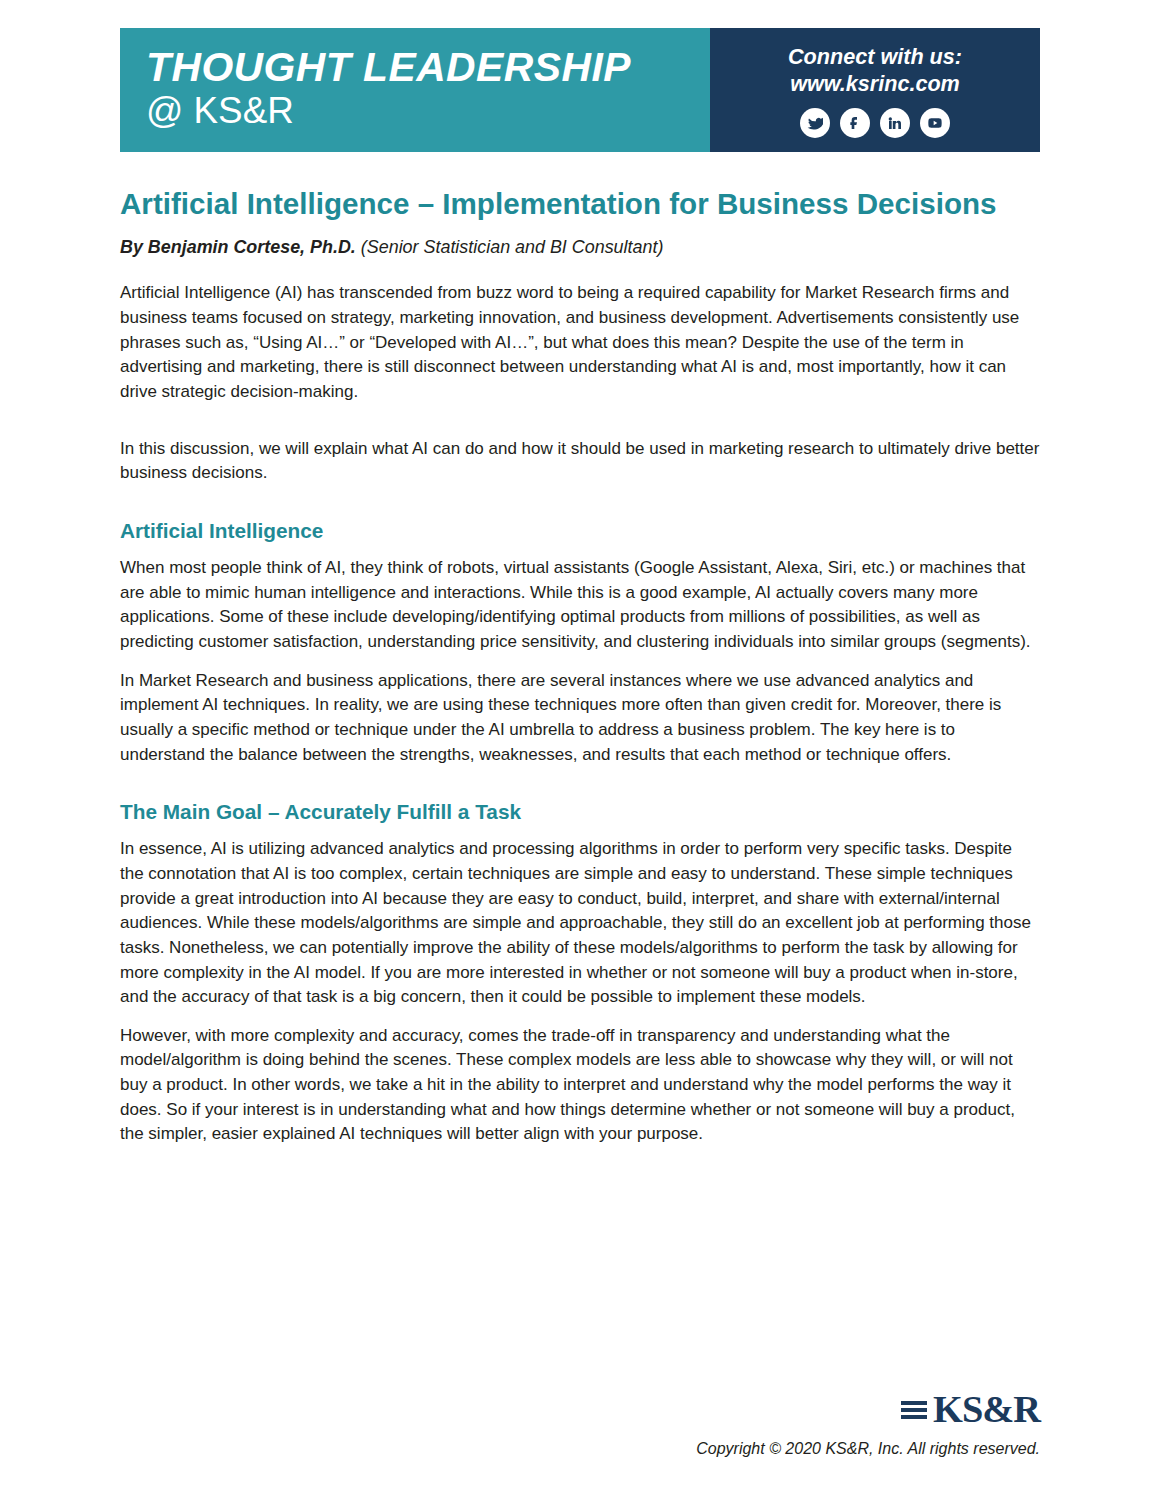THOUGHT LEADERSHIP
@ KS&R
Connect with us:
www.ksrinc.com
Artificial Intelligence – Implementation for Business Decisions
By Benjamin Cortese, Ph.D. (Senior Statistician and BI Consultant)
Artificial Intelligence (AI) has transcended from buzz word to being a required capability for Market Research firms and business teams focused on strategy, marketing innovation, and business development. Advertisements consistently use phrases such as, “Using AI…” or “Developed with AI…”, but what does this mean? Despite the use of the term in advertising and marketing, there is still disconnect between understanding what AI is and, most importantly, how it can drive strategic decision-making.
In this discussion, we will explain what AI can do and how it should be used in marketing research to ultimately drive better business decisions.
Artificial Intelligence
When most people think of AI, they think of robots, virtual assistants (Google Assistant, Alexa, Siri, etc.) or machines that are able to mimic human intelligence and interactions. While this is a good example, AI actually covers many more applications. Some of these include developing/identifying optimal products from millions of possibilities, as well as predicting customer satisfaction, understanding price sensitivity, and clustering individuals into similar groups (segments).
In Market Research and business applications, there are several instances where we use advanced analytics and implement AI techniques. In reality, we are using these techniques more often than given credit for. Moreover, there is usually a specific method or technique under the AI umbrella to address a business problem. The key here is to understand the balance between the strengths, weaknesses, and results that each method or technique offers.
The Main Goal – Accurately Fulfill a Task
In essence, AI is utilizing advanced analytics and processing algorithms in order to perform very specific tasks. Despite the connotation that AI is too complex, certain techniques are simple and easy to understand. These simple techniques provide a great introduction into AI because they are easy to conduct, build, interpret, and share with external/internal audiences. While these models/algorithms are simple and approachable, they still do an excellent job at performing those tasks. Nonetheless, we can potentially improve the ability of these models/algorithms to perform the task by allowing for more complexity in the AI model. If you are more interested in whether or not someone will buy a product when in-store, and the accuracy of that task is a big concern, then it could be possible to implement these models.
However, with more complexity and accuracy, comes the trade-off in transparency and understanding what the model/algorithm is doing behind the scenes. These complex models are less able to showcase why they will, or will not buy a product. In other words, we take a hit in the ability to interpret and understand why the model performs the way it does. So if your interest is in understanding what and how things determine whether or not someone will buy a product, the simpler, easier explained AI techniques will better align with your purpose.
KS&R
Copyright © 2020 KS&R, Inc. All rights reserved.